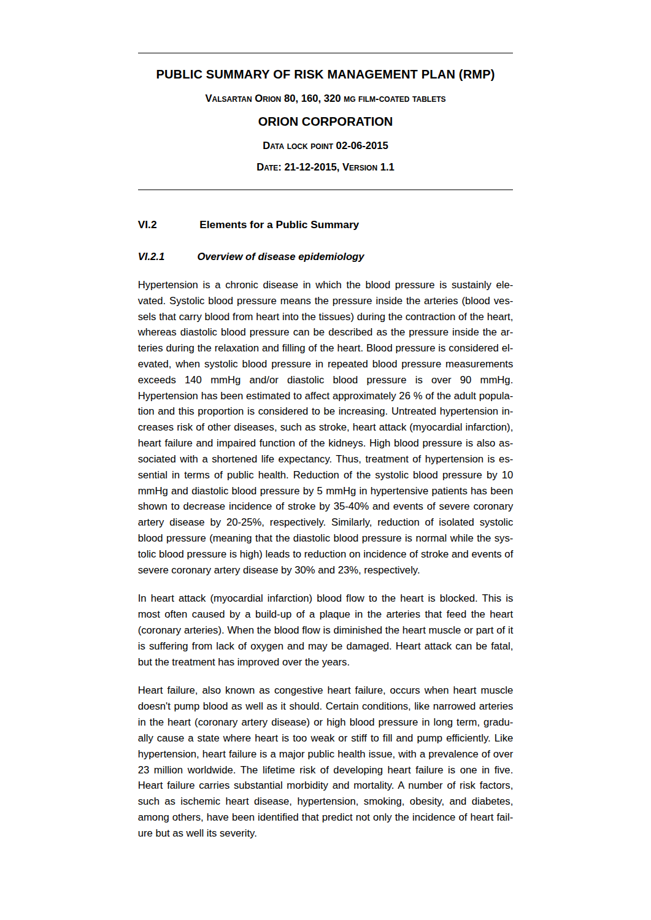PUBLIC SUMMARY OF RISK MANAGEMENT PLAN (RMP)
Valsartan Orion 80, 160, 320 mg film-coated tablets
ORION CORPORATION
Data lock point 02-06-2015
Date: 21-12-2015, Version 1.1
VI.2 Elements for a Public Summary
VI.2.1 Overview of disease epidemiology
Hypertension is a chronic disease in which the blood pressure is sustainly elevated. Systolic blood pressure means the pressure inside the arteries (blood vessels that carry blood from heart into the tissues) during the contraction of the heart, whereas diastolic blood pressure can be described as the pressure inside the arteries during the relaxation and filling of the heart. Blood pressure is considered elevated, when systolic blood pressure in repeated blood pressure measurements exceeds 140 mmHg and/or diastolic blood pressure is over 90 mmHg. Hypertension has been estimated to affect approximately 26 % of the adult population and this proportion is considered to be increasing. Untreated hypertension increases risk of other diseases, such as stroke, heart attack (myocardial infarction), heart failure and impaired function of the kidneys. High blood pressure is also associated with a shortened life expectancy. Thus, treatment of hypertension is essential in terms of public health. Reduction of the systolic blood pressure by 10 mmHg and diastolic blood pressure by 5 mmHg in hypertensive patients has been shown to decrease incidence of stroke by 35-40% and events of severe coronary artery disease by 20-25%, respectively. Similarly, reduction of isolated systolic blood pressure (meaning that the diastolic blood pressure is normal while the systolic blood pressure is high) leads to reduction on incidence of stroke and events of severe coronary artery disease by 30% and 23%, respectively.
In heart attack (myocardial infarction) blood flow to the heart is blocked. This is most often caused by a build-up of a plaque in the arteries that feed the heart (coronary arteries). When the blood flow is diminished the heart muscle or part of it is suffering from lack of oxygen and may be damaged. Heart attack can be fatal, but the treatment has improved over the years.
Heart failure, also known as congestive heart failure, occurs when heart muscle doesn't pump blood as well as it should. Certain conditions, like narrowed arteries in the heart (coronary artery disease) or high blood pressure in long term, gradually cause a state where heart is too weak or stiff to fill and pump efficiently. Like hypertension, heart failure is a major public health issue, with a prevalence of over 23 million worldwide. The lifetime risk of developing heart failure is one in five. Heart failure carries substantial morbidity and mortality. A number of risk factors, such as ischemic heart disease, hypertension, smoking, obesity, and diabetes, among others, have been identified that predict not only the incidence of heart failure but as well its severity.